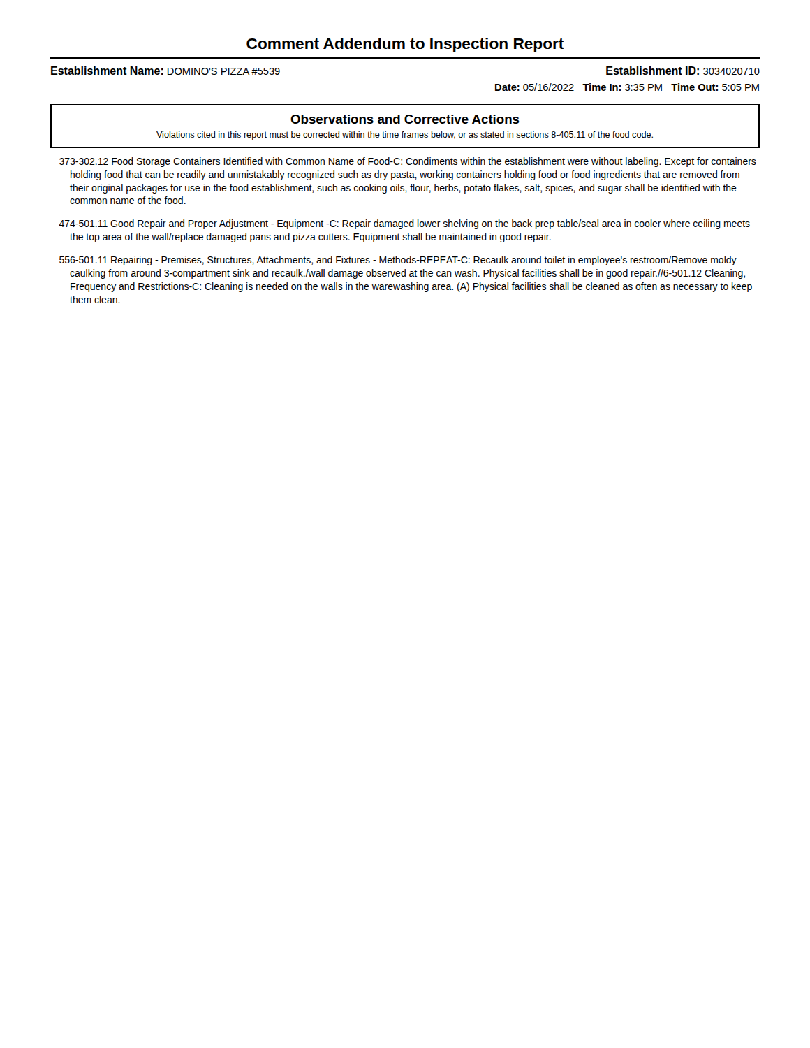Comment Addendum to Inspection Report
Establishment Name: DOMINO'S PIZZA #5539
Establishment ID: 3034020710
Date: 05/16/2022 Time In: 3:35 PM Time Out: 5:05 PM
Observations and Corrective Actions
Violations cited in this report must be corrected within the time frames below, or as stated in sections 8-405.11 of the food code.
| 37 | 3-302.12 Food Storage Containers Identified with Common Name of Food-C: Condiments within the establishment were without labeling. Except for containers holding food that can be readily and unmistakably recognized such as dry pasta, working containers holding food or food ingredients that are removed from their original packages for use in the food establishment, such as cooking oils, flour, herbs, potato flakes, salt, spices, and sugar shall be identified with the common name of the food. |
| 47 | 4-501.11 Good Repair and Proper Adjustment - Equipment -C: Repair damaged lower shelving on the back prep table/seal area in cooler where ceiling meets the top area of the wall/replace damaged pans and pizza cutters. Equipment shall be maintained in good repair. |
| 55 | 6-501.11 Repairing - Premises, Structures, Attachments, and Fixtures - Methods-REPEAT-C: Recaulk around toilet in employee's restroom/Remove moldy caulking from around 3-compartment sink and recaulk./wall damage observed at the can wash. Physical facilities shall be in good repair.//6-501.12 Cleaning, Frequency and Restrictions-C: Cleaning is needed on the walls in the warewashing area. (A) Physical facilities shall be cleaned as often as necessary to keep them clean. |